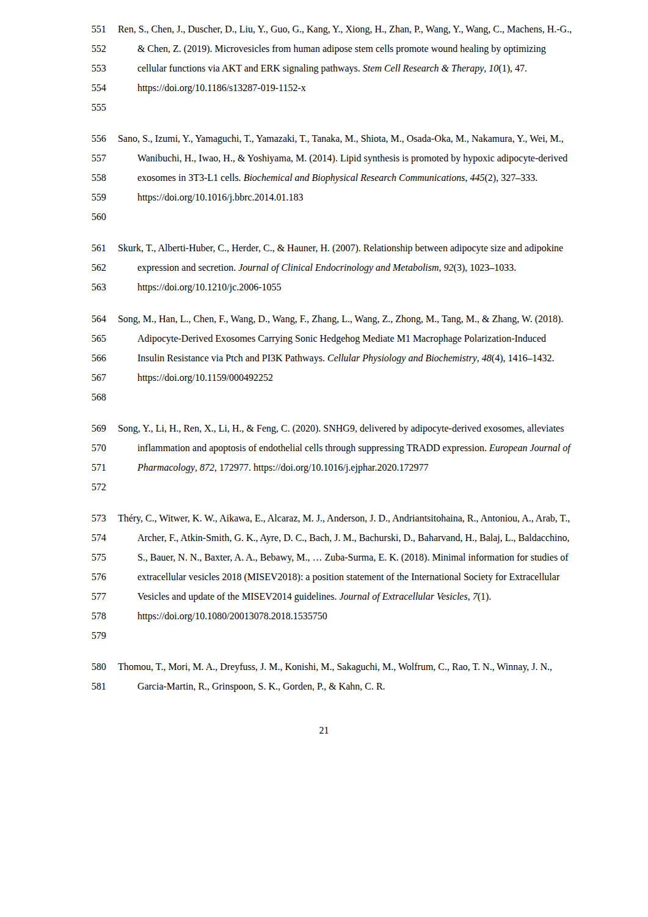551 552 553 554 555
Ren, S., Chen, J., Duscher, D., Liu, Y., Guo, G., Kang, Y., Xiong, H., Zhan, P., Wang, Y., Wang, C., Machens, H.-G., & Chen, Z. (2019). Microvesicles from human adipose stem cells promote wound healing by optimizing cellular functions via AKT and ERK signaling pathways. Stem Cell Research & Therapy, 10(1), 47. https://doi.org/10.1186/s13287-019-1152-x
556 557 558 559 560
Sano, S., Izumi, Y., Yamaguchi, T., Yamazaki, T., Tanaka, M., Shiota, M., Osada-Oka, M., Nakamura, Y., Wei, M., Wanibuchi, H., Iwao, H., & Yoshiyama, M. (2014). Lipid synthesis is promoted by hypoxic adipocyte-derived exosomes in 3T3-L1 cells. Biochemical and Biophysical Research Communications, 445(2), 327–333. https://doi.org/10.1016/j.bbrc.2014.01.183
561 562 563
Skurk, T., Alberti-Huber, C., Herder, C., & Hauner, H. (2007). Relationship between adipocyte size and adipokine expression and secretion. Journal of Clinical Endocrinology and Metabolism, 92(3), 1023–1033. https://doi.org/10.1210/jc.2006-1055
564 565 566 567 568
Song, M., Han, L., Chen, F., Wang, D., Wang, F., Zhang, L., Wang, Z., Zhong, M., Tang, M., & Zhang, W. (2018). Adipocyte-Derived Exosomes Carrying Sonic Hedgehog Mediate M1 Macrophage Polarization-Induced Insulin Resistance via Ptch and PI3K Pathways. Cellular Physiology and Biochemistry, 48(4), 1416–1432. https://doi.org/10.1159/000492252
569 570 571 572
Song, Y., Li, H., Ren, X., Li, H., & Feng, C. (2020). SNHG9, delivered by adipocyte-derived exosomes, alleviates inflammation and apoptosis of endothelial cells through suppressing TRADD expression. European Journal of Pharmacology, 872, 172977. https://doi.org/10.1016/j.ejphar.2020.172977
573 574 575 576 577 578 579
Théry, C., Witwer, K. W., Aikawa, E., Alcaraz, M. J., Anderson, J. D., Andriantsitohaina, R., Antoniou, A., Arab, T., Archer, F., Atkin-Smith, G. K., Ayre, D. C., Bach, J. M., Bachurski, D., Baharvand, H., Balaj, L., Baldacchino, S., Bauer, N. N., Baxter, A. A., Bebawy, M., … Zuba-Surma, E. K. (2018). Minimal information for studies of extracellular vesicles 2018 (MISEV2018): a position statement of the International Society for Extracellular Vesicles and update of the MISEV2014 guidelines. Journal of Extracellular Vesicles, 7(1). https://doi.org/10.1080/20013078.2018.1535750
580 581
Thomou, T., Mori, M. A., Dreyfuss, J. M., Konishi, M., Sakaguchi, M., Wolfrum, C., Rao, T. N., Winnay, J. N., Garcia-Martin, R., Grinspoon, S. K., Gorden, P., & Kahn, C. R.
21